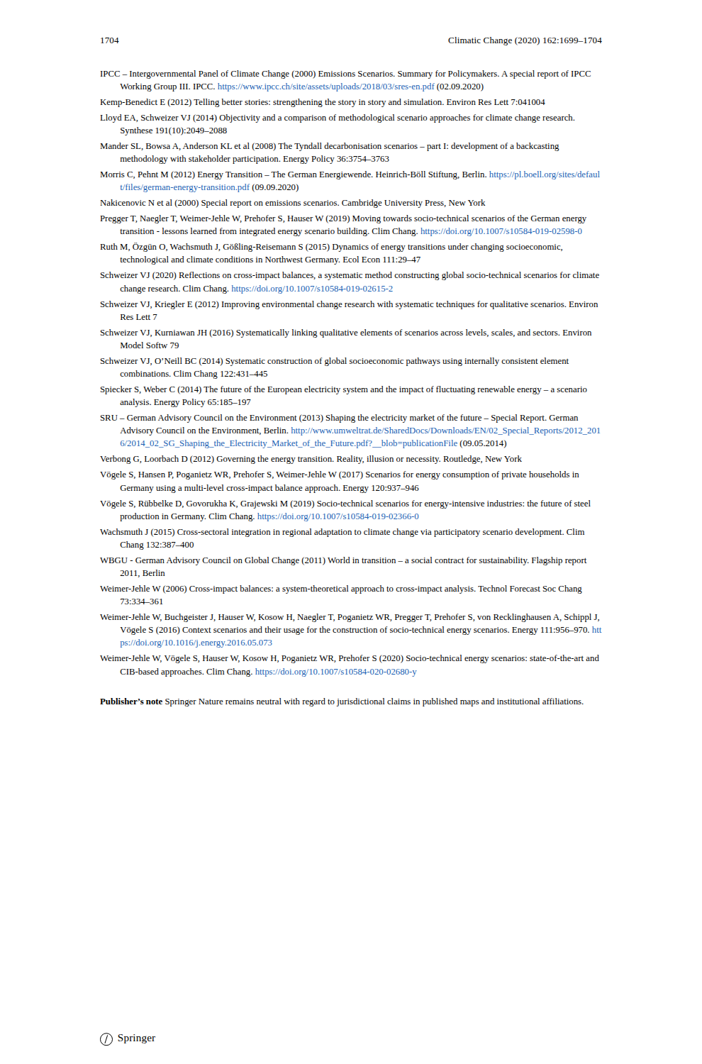1704 Climatic Change (2020) 162:1699–1704
IPCC – Intergovernmental Panel of Climate Change (2000) Emissions Scenarios. Summary for Policymakers. A special report of IPCC Working Group III. IPCC. https://www.ipcc.ch/site/assets/uploads/2018/03/sres-en.pdf (02.09.2020)
Kemp-Benedict E (2012) Telling better stories: strengthening the story in story and simulation. Environ Res Lett 7:041004
Lloyd EA, Schweizer VJ (2014) Objectivity and a comparison of methodological scenario approaches for climate change research. Synthese 191(10):2049–2088
Mander SL, Bowsa A, Anderson KL et al (2008) The Tyndall decarbonisation scenarios – part I: development of a backcasting methodology with stakeholder participation. Energy Policy 36:3754–3763
Morris C, Pehnt M (2012) Energy Transition – The German Energiewende. Heinrich-Böll Stiftung, Berlin. https://pl.boell.org/sites/default/files/german-energy-transition.pdf (09.09.2020)
Nakicenovic N et al (2000) Special report on emissions scenarios. Cambridge University Press, New York
Pregger T, Naegler T, Weimer-Jehle W, Prehofer S, Hauser W (2019) Moving towards socio-technical scenarios of the German energy transition - lessons learned from integrated energy scenario building. Clim Chang. https://doi.org/10.1007/s10584-019-02598-0
Ruth M, Özgün O, Wachsmuth J, Gößling-Reisemann S (2015) Dynamics of energy transitions under changing socioeconomic, technological and climate conditions in Northwest Germany. Ecol Econ 111:29–47
Schweizer VJ (2020) Reflections on cross-impact balances, a systematic method constructing global socio-technical scenarios for climate change research. Clim Chang. https://doi.org/10.1007/s10584-019-02615-2
Schweizer VJ, Kriegler E (2012) Improving environmental change research with systematic techniques for qualitative scenarios. Environ Res Lett 7
Schweizer VJ, Kurniawan JH (2016) Systematically linking qualitative elements of scenarios across levels, scales, and sectors. Environ Model Softw 79
Schweizer VJ, O’Neill BC (2014) Systematic construction of global socioeconomic pathways using internally consistent element combinations. Clim Chang 122:431–445
Spiecker S, Weber C (2014) The future of the European electricity system and the impact of fluctuating renewable energy – a scenario analysis. Energy Policy 65:185–197
SRU – German Advisory Council on the Environment (2013) Shaping the electricity market of the future – Special Report. German Advisory Council on the Environment, Berlin. http://www.umweltrat.de/SharedDocs/Downloads/EN/02_Special_Reports/2012_2016/2014_02_SG_Shaping_the_Electricity_Market_of_the_Future.pdf?__blob=publicationFile (09.05.2014)
Verbong G, Loorbach D (2012) Governing the energy transition. Reality, illusion or necessity. Routledge, New York
Vögele S, Hansen P, Poganietz WR, Prehofer S, Weimer-Jehle W (2017) Scenarios for energy consumption of private households in Germany using a multi-level cross-impact balance approach. Energy 120:937–946
Vögele S, Rübbelke D, Govorukha K, Grajewski M (2019) Socio-technical scenarios for energy-intensive industries: the future of steel production in Germany. Clim Chang. https://doi.org/10.1007/s10584-019-02366-0
Wachsmuth J (2015) Cross-sectoral integration in regional adaptation to climate change via participatory scenario development. Clim Chang 132:387–400
WBGU - German Advisory Council on Global Change (2011) World in transition – a social contract for sustainability. Flagship report 2011, Berlin
Weimer-Jehle W (2006) Cross-impact balances: a system-theoretical approach to cross-impact analysis. Technol Forecast Soc Chang 73:334–361
Weimer-Jehle W, Buchgeister J, Hauser W, Kosow H, Naegler T, Poganietz WR, Pregger T, Prehofer S, von Recklinghausen A, Schippl J, Vögele S (2016) Context scenarios and their usage for the construction of socio-technical energy scenarios. Energy 111:956–970. https://doi.org/10.1016/j.energy.2016.05.073
Weimer-Jehle W, Vögele S, Hauser W, Kosow H, Poganietz WR, Prehofer S (2020) Socio-technical energy scenarios: state-of-the-art and CIB-based approaches. Clim Chang. https://doi.org/10.1007/s10584-020-02680-y
Publisher’s note Springer Nature remains neutral with regard to jurisdictional claims in published maps and institutional affiliations.
Springer